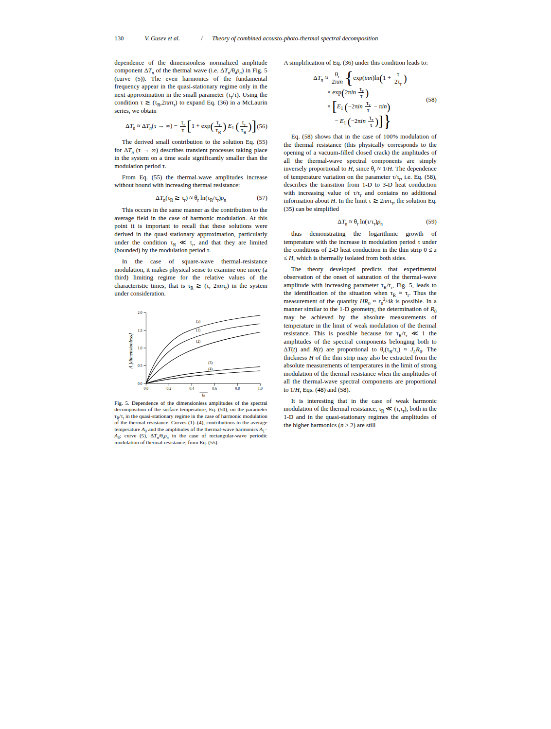130 V. Gusev et al. / Theory of combined acousto-photo-thermal spectral decomposition
dependence of the dimensionless normalized amplitude component ΔTn of the thermal wave (i.e. ΔTn/θrρn) in Fig. 5 (curve (5)). The even harmonics of the fundamental frequency appear in the quasi-stationary regime only in the next approximation in the small parameter (τr/τ). Using the condition τ ≳ (τR,2πnτr) to expand Eq. (36) in a McLaurin series, we obtain
ΔTn ≈ ΔTn(τ → ∞) − τr τ[1 + exp(τr τR) E1 (τr τR)] (56)
The derived small contribution to the solution Eq. (55) for ΔTn (τ → ∞) describes transient processes taking place in the system on a time scale significantly smaller than the modulation period τ.
From Eq. (55) the thermal-wave amplitudes increase without bound with increasing thermal resistance:
ΔTn(τR ≳ τr) ≈ θr ln(τR/τr)ρn (57)
This occurs in the same manner as the contribution to the average field in the case of harmonic modulation. At this point it is important to recall that these solutions were derived in the quasi-stationary approximation, particularly under the condition τR ≪ τr, and that they are limited (bounded) by the modulation period τ.
In the case of square-wave thermal-resistance modulation, it makes physical sense to examine one more (a third) limiting regime for the relative values of the characteristic times, that is τR ≳ (τ, 2πnτr) in the system under consideration.
A [dimensionless] 0.0 0.2 0.4 0.6 0.8 1.0 0.0 0.5 1.0 1.5 2.0 (5) (1) (2) (3) (4) τR τr
Fig. 5. Dependence of the dimensionless amplitudes of the spectral decomposition of the surface temperature, Eq. (50), on the parameter τR/τr in the quasi-stationary regime in the case of harmonic modulation of the thermal resistance. Curves (1)–(4), contributions to the average temperature A0 and the amplitudes of the thermal-wave harmonics A1–A3; curve (5), ΔTn/θrρn in the case of rectangular-wave periodic modulation of thermal resistance; from Eq. (55).
A simplification of Eq. (36) under this condition leads to:
ΔTn ≈ θr 2πin{exp(iπn)ln(1 + τ 2τr)
× exp(2πin τr τ)
× [E1 (−2πin τr τ − πin)
− E1 (−2πin τr τ)]} (58)
Eq. (58) shows that in the case of 100% modulation of the thermal resistance (this physically corresponds to the opening of a vacuum-filled closed crack) the amplitudes of all the thermal-wave spectral components are simply inversely proportional to H, since θr ≈ 1/H. The dependence of temperature variation on the parameter τ/τr, i.e. Eq. (58), describes the transition from 1-D to 3-D heat conduction with increasing value of τ/τr and contains no additional information about H. In the limit τ ≳ 2πnτr, the solution Eq. (35) can be simplified
ΔTn ≈ θr ln(τ/τr)ρn (59)
thus demonstrating the logarithmic growth of temperature with the increase in modulation period τ under the conditions of 2-D heat conduction in the thin strip 0 ≤ z ≤ H, which is thermally isolated from both sides.
The theory developed predicts that experimental observation of the onset of saturation of the thermal-wave amplitude with increasing parameter τR/τr, Fig. 5, leads to the identification of the situation when τR ≈ τr. Thus the measurement of the quantity HR0 ≈ r02/4k is possible. In a manner similar to the 1-D geometry, the determination of R0 may be achieved by the absolute measurements of temperature in the limit of weak modulation of the thermal resistance. This is possible because for τR/τr ≪ 1 the amplitudes of the spectral components belonging both to ΔT(t) and R(t) are proportional to θr(τR/τr) ≈ JLR0. The thickness H of the thin strip may also be extracted from the absolute measurements of temperatures in the limit of strong modulation of the thermal resistance when the amplitudes of all the thermal-wave spectral components are proportional to 1/H, Eqs. (48) and (58).
It is interesting that in the case of weak harmonic modulation of the thermal resistance, τR ≪ (τ,τr), both in the 1-D and in the quasi-stationary regimes the amplitudes of the higher harmonics (n ≥ 2) are still